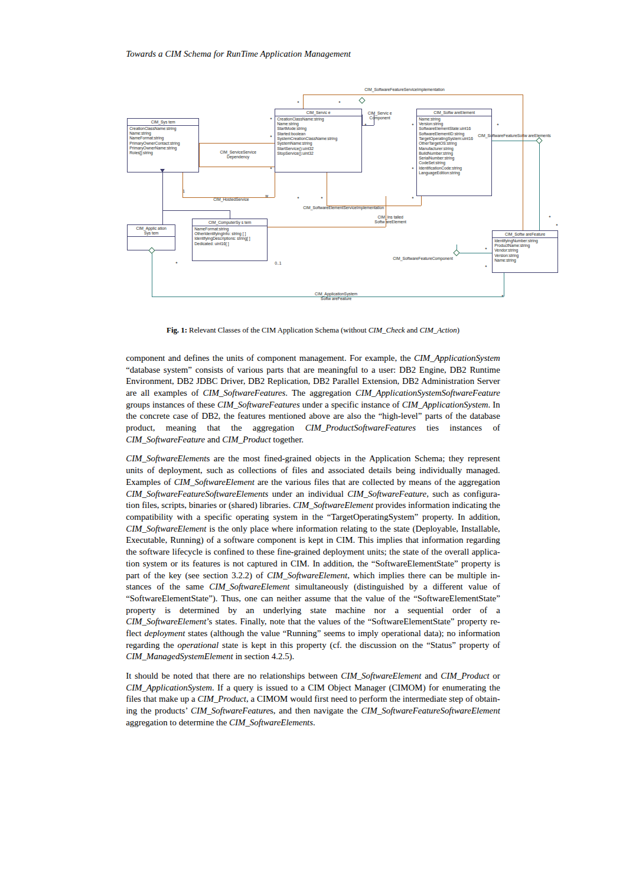Towards a CIM Schema for RunTime Application Management
CIM_Sys tem
CreationClassName:string
Name:string
NameFormat:string
PrimaryOwnerContact:string
PrimaryOwnerName:string
Roles[]:string
CIM_Servic e
CreationClassName:string
Name:string
StartMode:string
Started:boolean
SystemCreationClassName:string
SystemName:string
StartService():uint32
StopService():uint32
CIM_Softw areElement
Name:string
Version:string
SoftwareElementState:uint16
SoftwareElementID:string
TargetOperatingSystem:uint16
OtherTargetOS:string
Manufacturer:string
BuildNumber:string
SerialNumber:string
CodeSet:string
IdentificationCode:string
LanguageEdition:string
CIM_Applic ation
Sys tem
CIM_ComputerSy s tem
NameFormat:string
OtherIdentifyingInfo: string [ ]
IdentifyingDescriptions: string[ ]
Dedicated: uint16[ ]
CIM_Softw areFeature
IdentifyingNumber:string
ProductName:string
Vendor:string
Version:string
Name:string
CIM_SoftwareFeatureServiceImplementation
CIM_Servic e
Component
CIM_SoftwareFeatureSoftw areElements
CIM_ServiceService
Dependency
CIM_HostedService
CIM_SoftwareElementServiceImplementation
CIM_Ins talled
Softw areElement
CIM_SoftwareFeatureComponent
CIM_ApplicationSystem
Softw areFeature
*
*
*
*
*
*
*
*
*
*
*
*
*
*
*
*
*
*
w
1
0..1
Fig. 1: Relevant Classes of the CIM Application Schema (without CIM_Check and CIM_Action)
component and defines the units of component management. For example, the CIM_ApplicationSystem “database system” consists of various parts that are meaningful to a user: DB2 Engine, DB2 Runtime Environment, DB2 JDBC Driver, DB2 Replication, DB2 Parallel Extension, DB2 Administration Server are all examples of CIM_SoftwareFeatures. The aggregation CIM_ApplicationSystemSoftwareFeature groups instances of these CIM_SoftwareFeatures under a specific instance of CIM_ApplicationSystem. In the concrete case of DB2, the features mentioned above are also the “high-level” parts of the database product, meaning that the aggregation CIM_ProductSoftwareFeatures ties instances of CIM_SoftwareFeature and CIM_Product together.
CIM_SoftwareElements are the most fined-grained objects in the Application Schema; they represent units of deployment, such as collections of files and associated details being individually managed. Examples of CIM_SoftwareElement are the various files that are collected by means of the aggregation CIM_SoftwareFeatureSoftwareElements under an individual CIM_SoftwareFeature, such as configuration files, scripts, binaries or (shared) libraries. CIM_SoftwareElement provides information indicating the compatibility with a specific operating system in the “TargetOperatingSystem” property. In addition, CIM_SoftwareElement is the only place where information relating to the state (Deployable, Installable, Executable, Running) of a software component is kept in CIM. This implies that information regarding the software lifecycle is confined to these fine-grained deployment units; the state of the overall application system or its features is not captured in CIM. In addition, the “SoftwareElementState” property is part of the key (see section 3.2.2) of CIM_SoftwareElement, which implies there can be multiple instances of the same CIM_SoftwareElement simultaneously (distinguished by a different value of “SoftwareElementState”). Thus, one can neither assume that the value of the “SoftwareElementState” property is determined by an underlying state machine nor a sequential order of a CIM_SoftwareElement’s states. Finally, note that the values of the “SoftwareElementState” property reflect deployment states (although the value “Running” seems to imply operational data); no information regarding the operational state is kept in this property (cf. the discussion on the “Status” property of CIM_ManagedSystemElement in section 4.2.5).
It should be noted that there are no relationships between CIM_SoftwareElement and CIM_Product or CIM_ApplicationSystem. If a query is issued to a CIM Object Manager (CIMOM) for enumerating the files that make up a CIM_Product, a CIMOM would first need to perform the intermediate step of obtaining the products’ CIM_SoftwareFeatures, and then navigate the CIM_SoftwareFeatureSoftwareElement aggregation to determine the CIM_SoftwareElements.